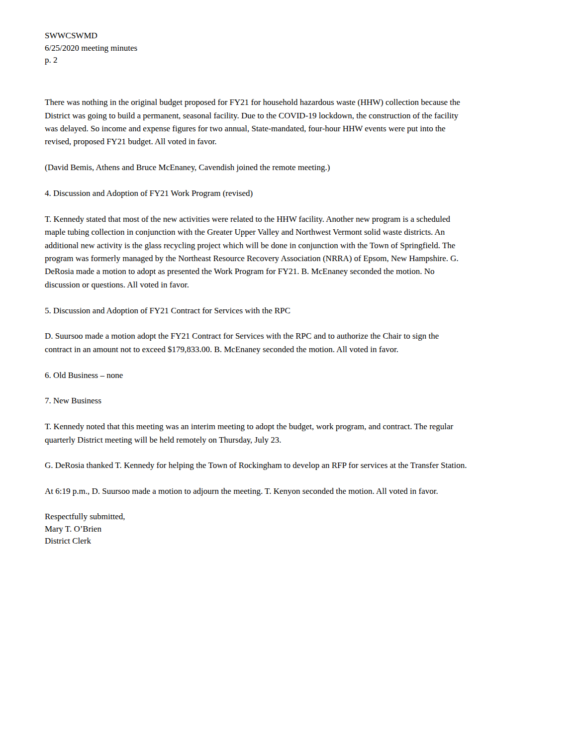SWWCSWMD
6/25/2020 meeting minutes
p. 2
There was nothing in the original budget proposed for FY21 for household hazardous waste (HHW) collection because the District was going to build a permanent, seasonal facility. Due to the COVID-19 lockdown, the construction of the facility was delayed. So income and expense figures for two annual, State-mandated, four-hour HHW events were put into the revised, proposed FY21 budget. All voted in favor.
(David Bemis, Athens and Bruce McEnaney, Cavendish joined the remote meeting.)
4. Discussion and Adoption of FY21 Work Program (revised)
T. Kennedy stated that most of the new activities were related to the HHW facility. Another new program is a scheduled maple tubing collection in conjunction with the Greater Upper Valley and Northwest Vermont solid waste districts. An additional new activity is the glass recycling project which will be done in conjunction with the Town of Springfield. The program was formerly managed by the Northeast Resource Recovery Association (NRRA) of Epsom, New Hampshire. G. DeRosia made a motion to adopt as presented the Work Program for FY21. B. McEnaney seconded the motion. No discussion or questions. All voted in favor.
5. Discussion and Adoption of FY21 Contract for Services with the RPC
D. Suursoo made a motion adopt the FY21 Contract for Services with the RPC and to authorize the Chair to sign the contract in an amount not to exceed $179,833.00. B. McEnaney seconded the motion. All voted in favor.
6. Old Business – none
7. New Business
T. Kennedy noted that this meeting was an interim meeting to adopt the budget, work program, and contract. The regular quarterly District meeting will be held remotely on Thursday, July 23.
G. DeRosia thanked T. Kennedy for helping the Town of Rockingham to develop an RFP for services at the Transfer Station.
At 6:19 p.m., D. Suursoo made a motion to adjourn the meeting. T. Kenyon seconded the motion. All voted in favor.
Respectfully submitted,
Mary T. O’Brien
District Clerk